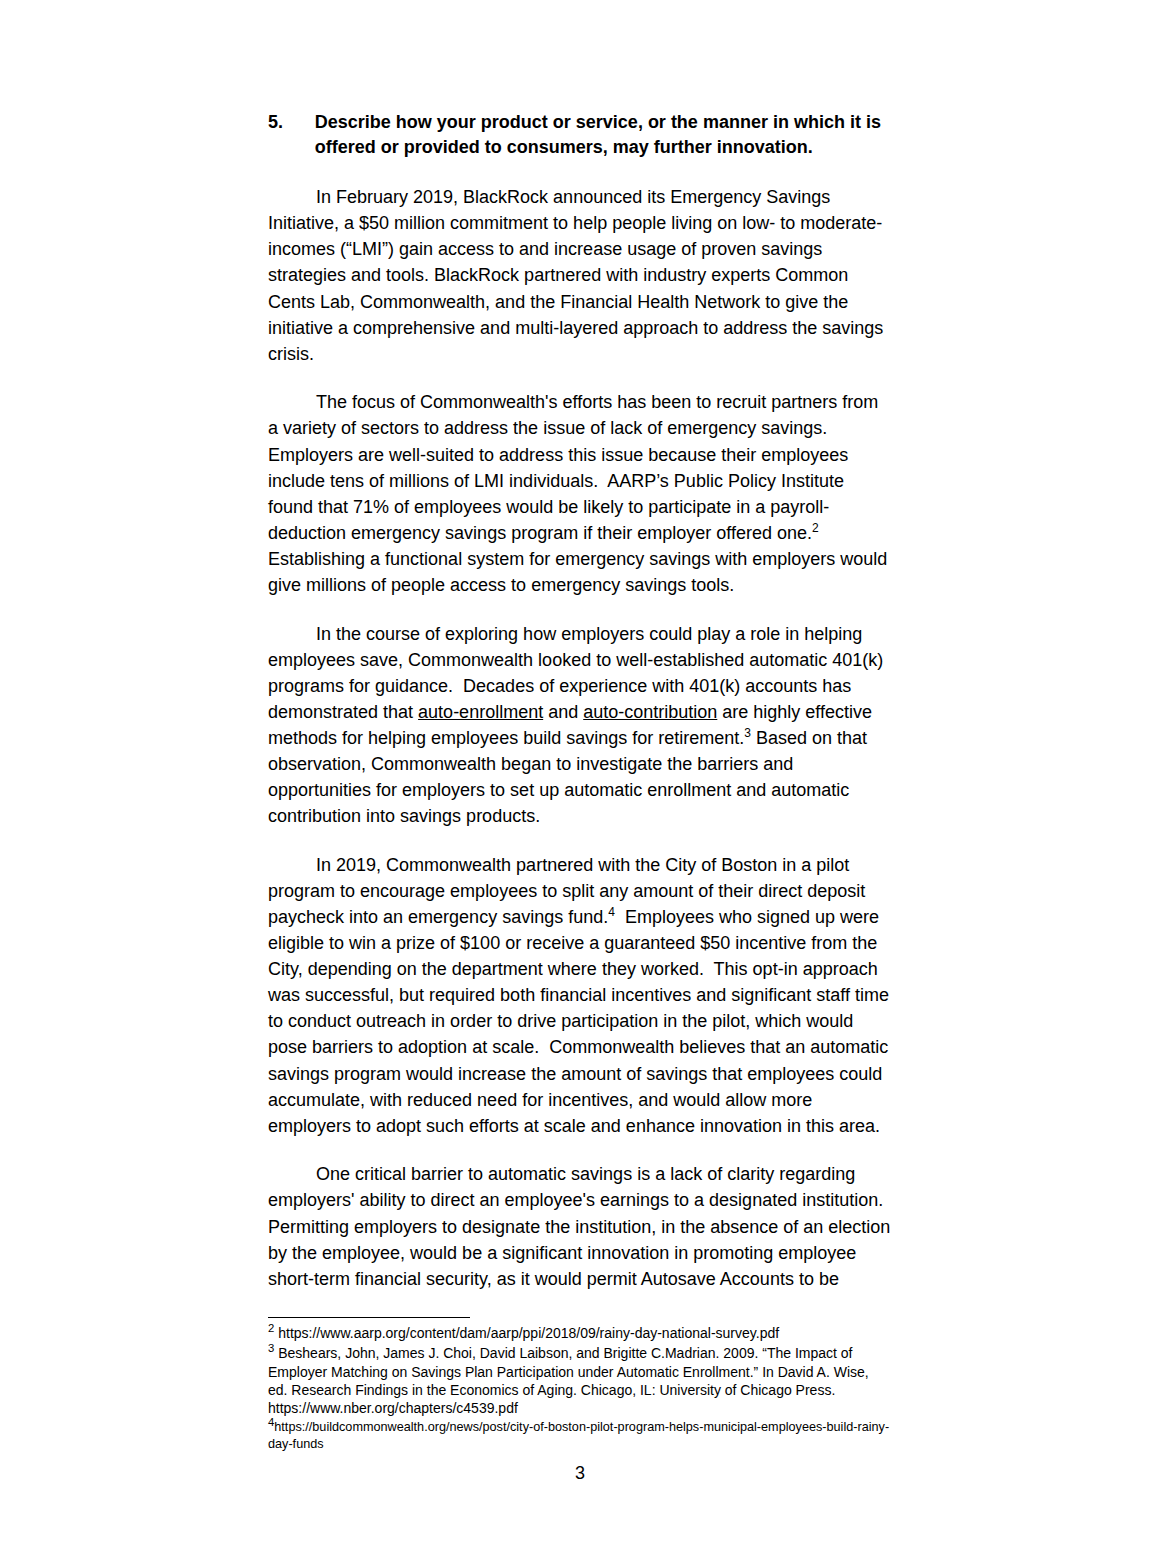5. Describe how your product or service, or the manner in which it is offered or provided to consumers, may further innovation.
In February 2019, BlackRock announced its Emergency Savings Initiative, a $50 million commitment to help people living on low- to moderate-incomes (“LMI”) gain access to and increase usage of proven savings strategies and tools. BlackRock partnered with industry experts Common Cents Lab, Commonwealth, and the Financial Health Network to give the initiative a comprehensive and multi-layered approach to address the savings crisis.
The focus of Commonwealth's efforts has been to recruit partners from a variety of sectors to address the issue of lack of emergency savings. Employers are well-suited to address this issue because their employees include tens of millions of LMI individuals. AARP’s Public Policy Institute found that 71% of employees would be likely to participate in a payroll-deduction emergency savings program if their employer offered one.2 Establishing a functional system for emergency savings with employers would give millions of people access to emergency savings tools.
In the course of exploring how employers could play a role in helping employees save, Commonwealth looked to well-established automatic 401(k) programs for guidance. Decades of experience with 401(k) accounts has demonstrated that auto-enrollment and auto-contribution are highly effective methods for helping employees build savings for retirement.3 Based on that observation, Commonwealth began to investigate the barriers and opportunities for employers to set up automatic enrollment and automatic contribution into savings products.
In 2019, Commonwealth partnered with the City of Boston in a pilot program to encourage employees to split any amount of their direct deposit paycheck into an emergency savings fund.4 Employees who signed up were eligible to win a prize of $100 or receive a guaranteed $50 incentive from the City, depending on the department where they worked. This opt-in approach was successful, but required both financial incentives and significant staff time to conduct outreach in order to drive participation in the pilot, which would pose barriers to adoption at scale. Commonwealth believes that an automatic savings program would increase the amount of savings that employees could accumulate, with reduced need for incentives, and would allow more employers to adopt such efforts at scale and enhance innovation in this area.
One critical barrier to automatic savings is a lack of clarity regarding employers' ability to direct an employee's earnings to a designated institution. Permitting employers to designate the institution, in the absence of an election by the employee, would be a significant innovation in promoting employee short-term financial security, as it would permit Autosave Accounts to be
2 https://www.aarp.org/content/dam/aarp/ppi/2018/09/rainy-day-national-survey.pdf
3 Beshears, John, James J. Choi, David Laibson, and Brigitte C.Madrian. 2009. “The Impact of Employer Matching on Savings Plan Participation under Automatic Enrollment.” In David A. Wise, ed. Research Findings in the Economics of Aging. Chicago, IL: University of Chicago Press. https://www.nber.org/chapters/c4539.pdf
4https://buildcommonwealth.org/news/post/city-of-boston-pilot-program-helps-municipal-employees-build-rainy-day-funds
3